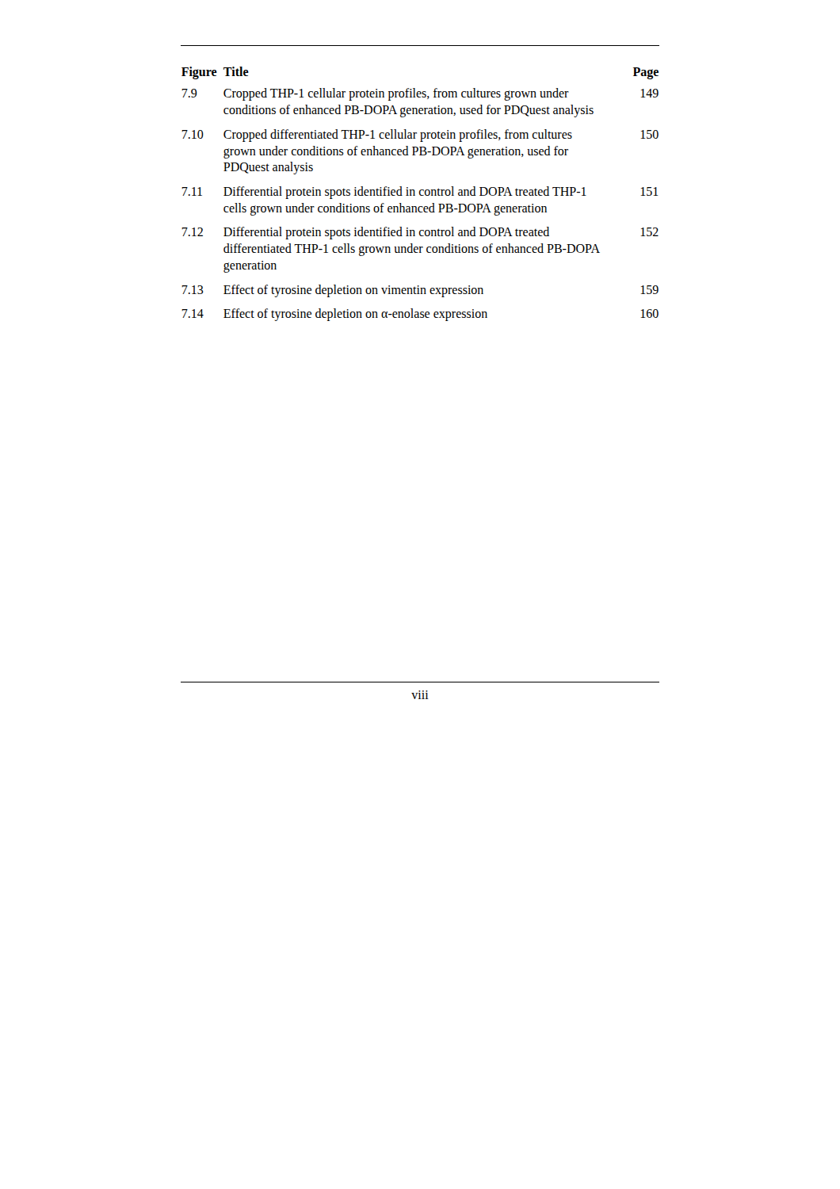| Figure | Title | Page |
| --- | --- | --- |
| 7.9 | Cropped THP-1 cellular protein profiles, from cultures grown under conditions of enhanced PB-DOPA generation, used for PDQuest analysis | 149 |
| 7.10 | Cropped differentiated THP-1 cellular protein profiles, from cultures grown under conditions of enhanced PB-DOPA generation, used for PDQuest analysis | 150 |
| 7.11 | Differential protein spots identified in control and DOPA treated THP-1 cells grown under conditions of enhanced PB-DOPA generation | 151 |
| 7.12 | Differential protein spots identified in control and DOPA treated differentiated THP-1 cells grown under conditions of enhanced PB-DOPA generation | 152 |
| 7.13 | Effect of tyrosine depletion on vimentin expression | 159 |
| 7.14 | Effect of tyrosine depletion on α-enolase expression | 160 |
viii